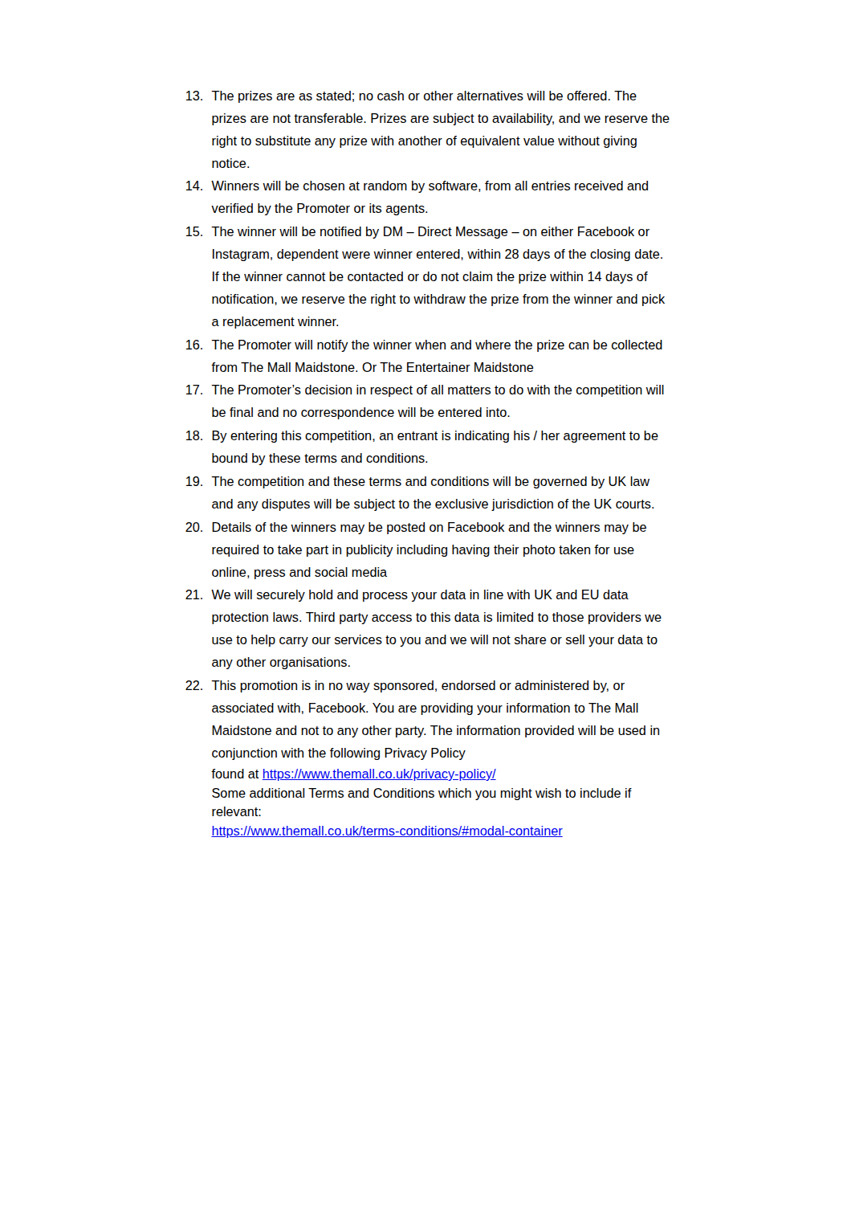The prizes are as stated; no cash or other alternatives will be offered. The prizes are not transferable. Prizes are subject to availability, and we reserve the right to substitute any prize with another of equivalent value without giving notice.
Winners will be chosen at random by software, from all entries received and verified by the Promoter or its agents.
The winner will be notified by DM – Direct Message – on either Facebook or Instagram, dependent were winner entered, within 28 days of the closing date. If the winner cannot be contacted or do not claim the prize within 14 days of notification, we reserve the right to withdraw the prize from the winner and pick a replacement winner.
The Promoter will notify the winner when and where the prize can be collected from The Mall Maidstone. Or The Entertainer Maidstone
The Promoter’s decision in respect of all matters to do with the competition will be final and no correspondence will be entered into.
By entering this competition, an entrant is indicating his / her agreement to be bound by these terms and conditions.
The competition and these terms and conditions will be governed by UK law and any disputes will be subject to the exclusive jurisdiction of the UK courts.
Details of the winners may be posted on Facebook and the winners may be required to take part in publicity including having their photo taken for use online, press and social media
We will securely hold and process your data in line with UK and EU data protection laws. Third party access to this data is limited to those providers we use to help carry our services to you and we will not share or sell your data to any other organisations.
This promotion is in no way sponsored, endorsed or administered by, or associated with, Facebook. You are providing your information to The Mall Maidstone and not to any other party. The information provided will be used in conjunction with the following Privacy Policy
found at https://www.themall.co.uk/privacy-policy/
Some additional Terms and Conditions which you might wish to include if relevant:
https://www.themall.co.uk/terms-conditions/#modal-container